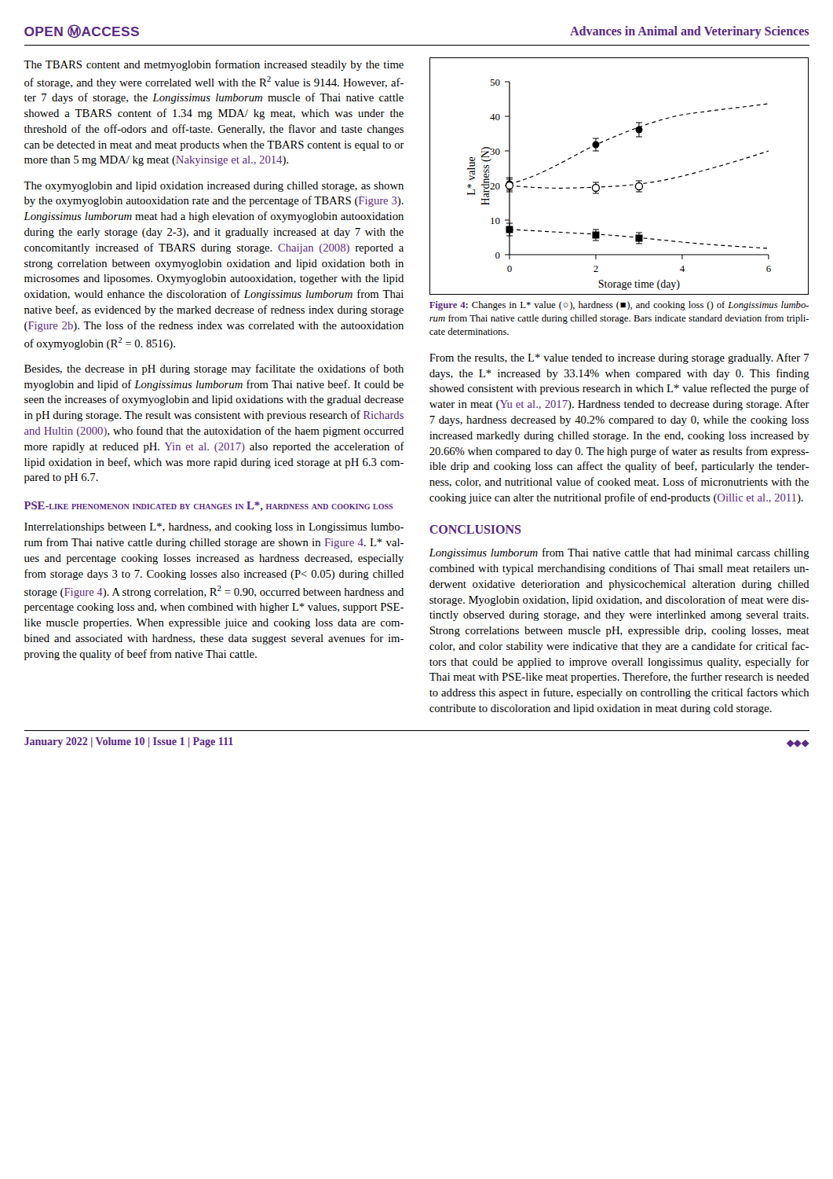OPEN ⓂACCESS
Advances in Animal and Veterinary Sciences
The TBARS content and metmyoglobin formation increased steadily by the time of storage, and they were correlated well with the R2 value is 9144. However, after 7 days of storage, the Longissimus lumborum muscle of Thai native cattle showed a TBARS content of 1.34 mg MDA/ kg meat, which was under the threshold of the off-odors and off-taste. Generally, the flavor and taste changes can be detected in meat and meat products when the TBARS content is equal to or more than 5 mg MDA/ kg meat (Nakyinsige et al., 2014).
The oxymyoglobin and lipid oxidation increased during chilled storage, as shown by the oxymyoglobin autooxidation rate and the percentage of TBARS (Figure 3). Longissimus lumborum meat had a high elevation of oxymyoglobin autooxidation during the early storage (day 2-3), and it gradually increased at day 7 with the concomitantly increased of TBARS during storage. Chaijan (2008) reported a strong correlation between oxymyoglobin oxidation and lipid oxidation both in microsomes and liposomes. Oxymyoglobin autooxidation, together with the lipid oxidation, would enhance the discoloration of Longissimus lumborum from Thai native beef, as evidenced by the marked decrease of redness index during storage (Figure 2b). The loss of the redness index was correlated with the autooxidation of oxymyoglobin (R2 = 0. 8516).
Besides, the decrease in pH during storage may facilitate the oxidations of both myoglobin and lipid of Longissimus lumborum from Thai native beef. It could be seen the increases of oxymyoglobin and lipid oxidations with the gradual decrease in pH during storage. The result was consistent with previous research of Richards and Hultin (2000), who found that the autoxidation of the haem pigment occurred more rapidly at reduced pH. Yin et al. (2017) also reported the acceleration of lipid oxidation in beef, which was more rapid during iced storage at pH 6.3 compared to pH 6.7.
PSE-like phenomenon indicated by changes in L*, hardness and cooking loss
Interrelationships between L*, hardness, and cooking loss in Longissimus lumborum from Thai native cattle during chilled storage are shown in Figure 4. L* values and percentage cooking losses increased as hardness decreased, especially from storage days 3 to 7. Cooking losses also increased (P< 0.05) during chilled storage (Figure 4). A strong correlation, R2 = 0.90, occurred between hardness and percentage cooking loss and, when combined with higher L* values, support PSE-like muscle properties. When expressible juice and cooking loss data are combined and associated with hardness, these data suggest several avenues for improving the quality of beef from native Thai cattle.
0 10 20 30 40 50 0 2 4 6 Storage time (day) L* value Hardness (N)
Figure 4: Changes in L* value (○), hardness (■), and cooking loss () of Longissimus lumborum from Thai native cattle during chilled storage. Bars indicate standard deviation from triplicate determinations.
From the results, the L* value tended to increase during storage gradually. After 7 days, the L* increased by 33.14% when compared with day 0. This finding showed consistent with previous research in which L* value reflected the purge of water in meat (Yu et al., 2017). Hardness tended to decrease during storage. After 7 days, hardness decreased by 40.2% compared to day 0, while the cooking loss increased markedly during chilled storage. In the end, cooking loss increased by 20.66% when compared to day 0. The high purge of water as results from expressible drip and cooking loss can affect the quality of beef, particularly the tenderness, color, and nutritional value of cooked meat. Loss of micronutrients with the cooking juice can alter the nutritional profile of end-products (Oillic et al., 2011).
Conclusions
Longissimus lumborum from Thai native cattle that had minimal carcass chilling combined with typical merchandising conditions of Thai small meat retailers underwent oxidative deterioration and physicochemical alteration during chilled storage. Myoglobin oxidation, lipid oxidation, and discoloration of meat were distinctly observed during storage, and they were interlinked among several traits. Strong correlations between muscle pH, expressible drip, cooling losses, meat color, and color stability were indicative that they are a candidate for critical factors that could be applied to improve overall longissimus quality, especially for Thai meat with PSE-like meat properties. Therefore, the further research is needed to address this aspect in future, especially on controlling the critical factors which contribute to discoloration and lipid oxidation in meat during cold storage.
January 2022 | Volume 10 | Issue 1 | Page 111
◆◆◆